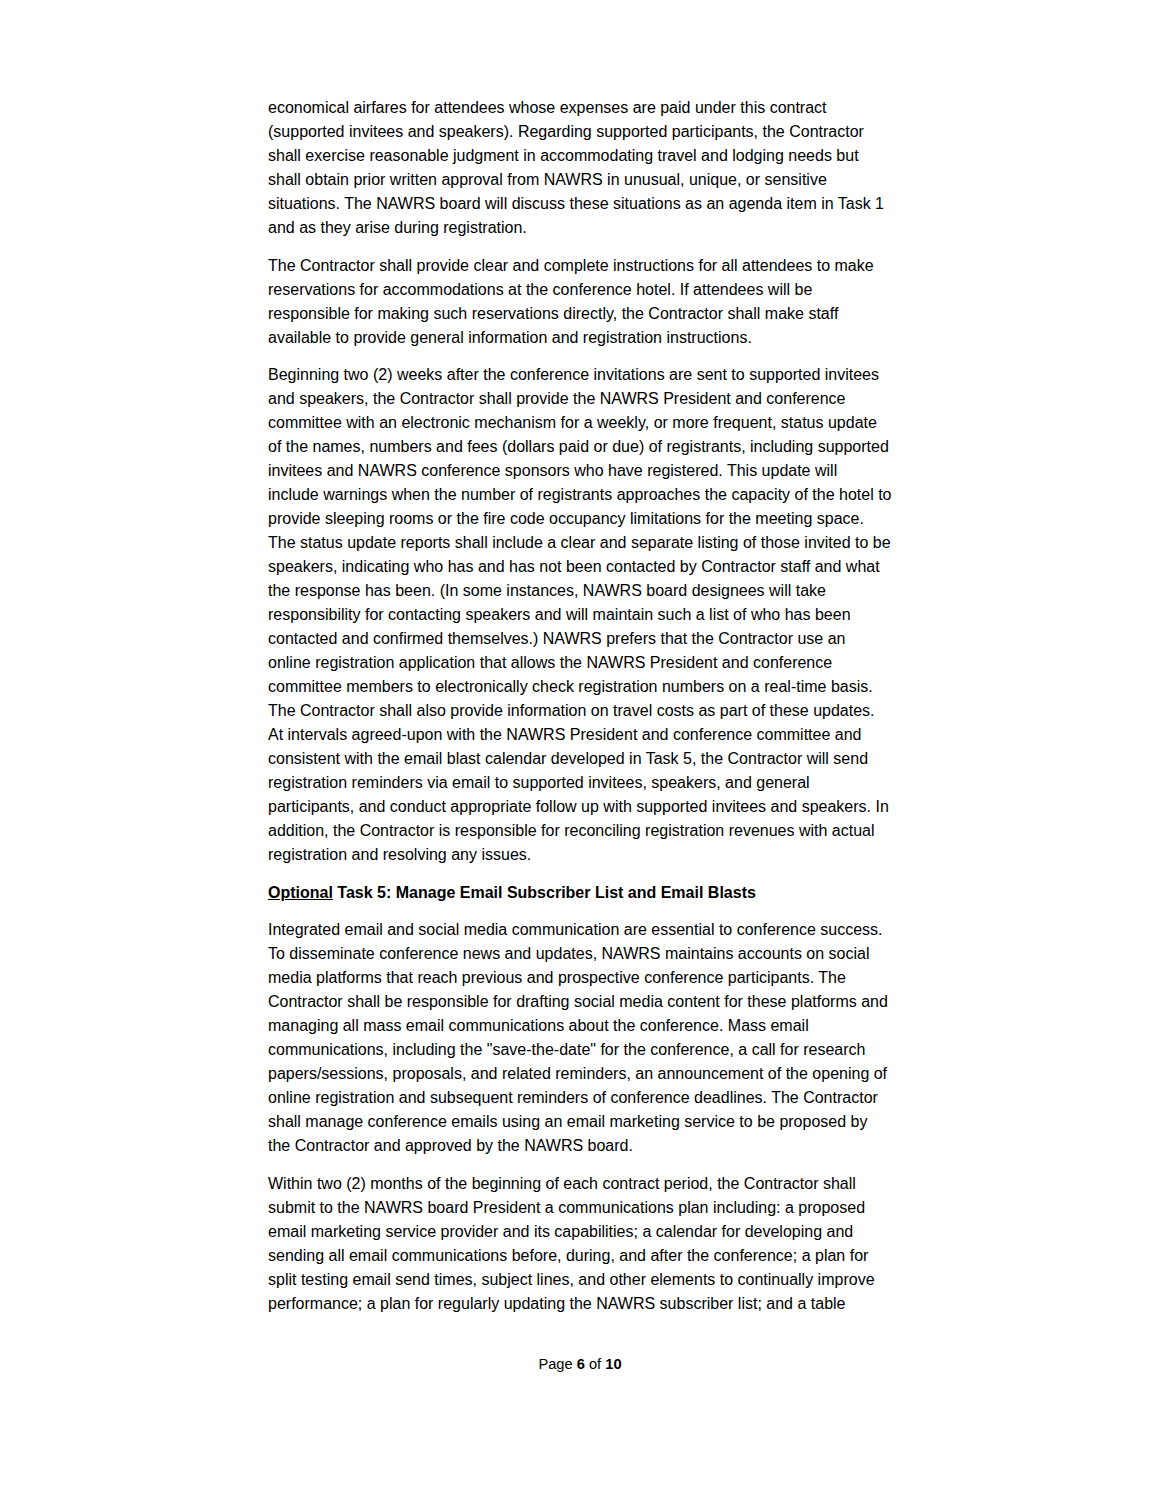economical airfares for attendees whose expenses are paid under this contract (supported invitees and speakers). Regarding supported participants, the Contractor shall exercise reasonable judgment in accommodating travel and lodging needs but shall obtain prior written approval from NAWRS in unusual, unique, or sensitive situations. The NAWRS board will discuss these situations as an agenda item in Task 1 and as they arise during registration.
The Contractor shall provide clear and complete instructions for all attendees to make reservations for accommodations at the conference hotel. If attendees will be responsible for making such reservations directly, the Contractor shall make staff available to provide general information and registration instructions.
Beginning two (2) weeks after the conference invitations are sent to supported invitees and speakers, the Contractor shall provide the NAWRS President and conference committee with an electronic mechanism for a weekly, or more frequent, status update of the names, numbers and fees (dollars paid or due) of registrants, including supported invitees and NAWRS conference sponsors who have registered. This update will include warnings when the number of registrants approaches the capacity of the hotel to provide sleeping rooms or the fire code occupancy limitations for the meeting space. The status update reports shall include a clear and separate listing of those invited to be speakers, indicating who has and has not been contacted by Contractor staff and what the response has been. (In some instances, NAWRS board designees will take responsibility for contacting speakers and will maintain such a list of who has been contacted and confirmed themselves.) NAWRS prefers that the Contractor use an online registration application that allows the NAWRS President and conference committee members to electronically check registration numbers on a real-time basis. The Contractor shall also provide information on travel costs as part of these updates. At intervals agreed-upon with the NAWRS President and conference committee and consistent with the email blast calendar developed in Task 5, the Contractor will send registration reminders via email to supported invitees, speakers, and general participants, and conduct appropriate follow up with supported invitees and speakers. In addition, the Contractor is responsible for reconciling registration revenues with actual registration and resolving any issues.
Optional Task 5: Manage Email Subscriber List and Email Blasts
Integrated email and social media communication are essential to conference success. To disseminate conference news and updates, NAWRS maintains accounts on social media platforms that reach previous and prospective conference participants. The Contractor shall be responsible for drafting social media content for these platforms and managing all mass email communications about the conference. Mass email communications, including the "save-the-date" for the conference, a call for research papers/sessions, proposals, and related reminders, an announcement of the opening of online registration and subsequent reminders of conference deadlines. The Contractor shall manage conference emails using an email marketing service to be proposed by the Contractor and approved by the NAWRS board.
Within two (2) months of the beginning of each contract period, the Contractor shall submit to the NAWRS board President a communications plan including: a proposed email marketing service provider and its capabilities; a calendar for developing and sending all email communications before, during, and after the conference; a plan for split testing email send times, subject lines, and other elements to continually improve performance; a plan for regularly updating the NAWRS subscriber list; and a table
Page 6 of 10